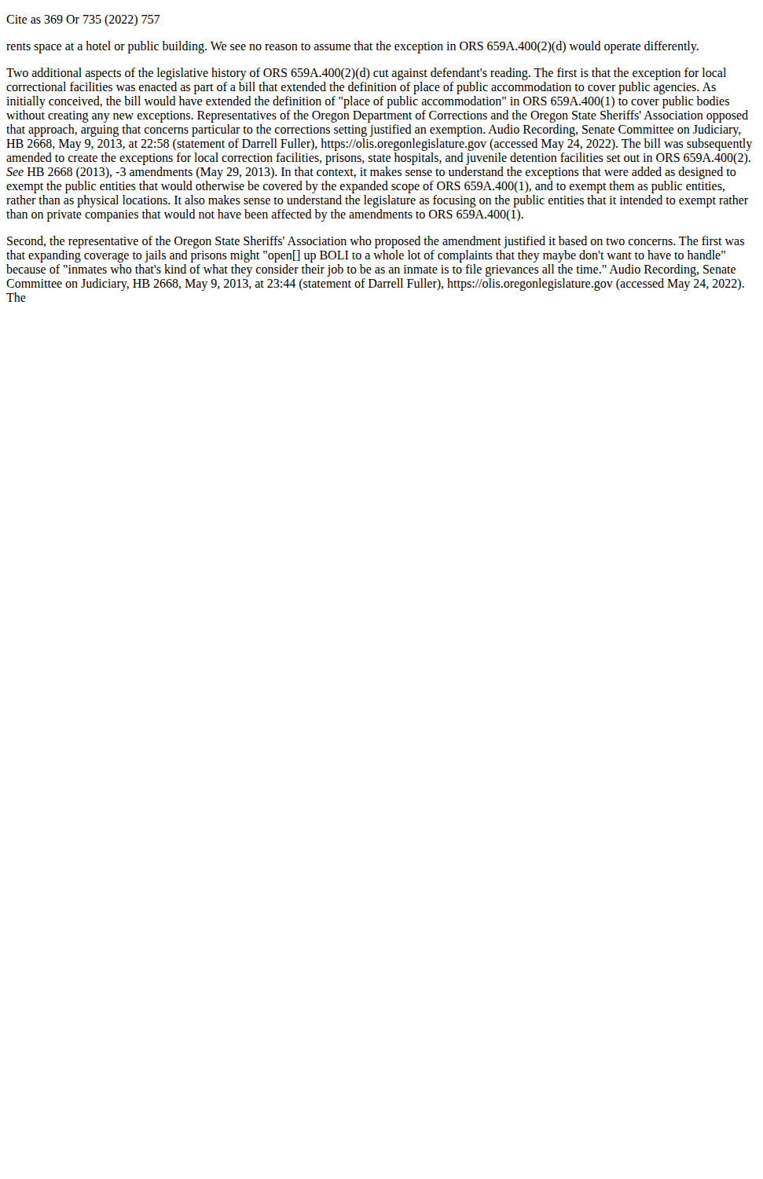Cite as 369 Or 735 (2022) 757
rents space at a hotel or public building. We see no reason to assume that the exception in ORS 659A.400(2)(d) would operate differently.
Two additional aspects of the legislative history of ORS 659A.400(2)(d) cut against defendant's reading. The first is that the exception for local correctional facilities was enacted as part of a bill that extended the definition of place of public accommodation to cover public agencies. As initially conceived, the bill would have extended the definition of "place of public accommodation" in ORS 659A.400(1) to cover public bodies without creating any new exceptions. Representatives of the Oregon Department of Corrections and the Oregon State Sheriffs' Association opposed that approach, arguing that concerns particular to the corrections setting justified an exemption. Audio Recording, Senate Committee on Judiciary, HB 2668, May 9, 2013, at 22:58 (statement of Darrell Fuller), https://olis.oregonlegislature.gov (accessed May 24, 2022). The bill was subsequently amended to create the exceptions for local correction facilities, prisons, state hospitals, and juvenile detention facilities set out in ORS 659A.400(2). See HB 2668 (2013), -3 amendments (May 29, 2013). In that context, it makes sense to understand the exceptions that were added as designed to exempt the public entities that would otherwise be covered by the expanded scope of ORS 659A.400(1), and to exempt them as public entities, rather than as physical locations. It also makes sense to understand the legislature as focusing on the public entities that it intended to exempt rather than on private companies that would not have been affected by the amendments to ORS 659A.400(1).
Second, the representative of the Oregon State Sheriffs' Association who proposed the amendment justified it based on two concerns. The first was that expanding coverage to jails and prisons might "open[] up BOLI to a whole lot of complaints that they maybe don't want to have to handle" because of "inmates who that's kind of what they consider their job to be as an inmate is to file grievances all the time." Audio Recording, Senate Committee on Judiciary, HB 2668, May 9, 2013, at 23:44 (statement of Darrell Fuller), https://olis.oregonlegislature.gov (accessed May 24, 2022). The